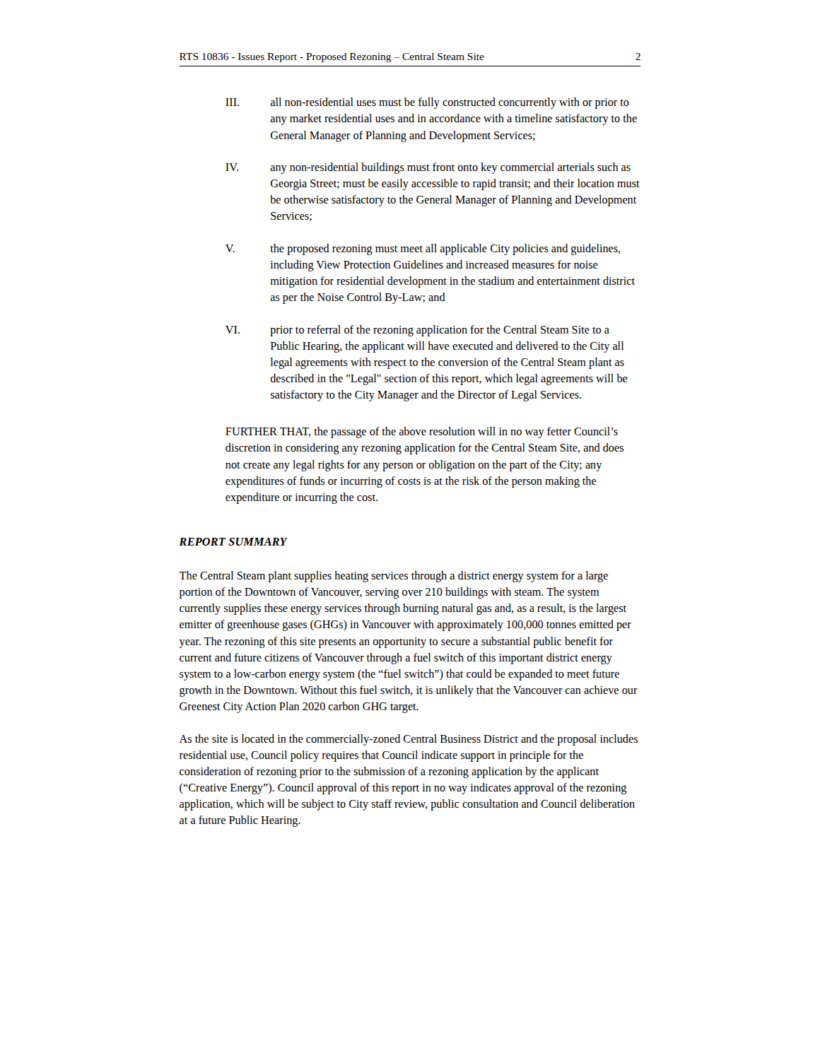RTS 10836 - Issues Report - Proposed Rezoning – Central Steam Site
2
III.
all non-residential uses must be fully constructed concurrently with or prior to any market residential uses and in accordance with a timeline satisfactory to the General Manager of Planning and Development Services;
IV.
any non-residential buildings must front onto key commercial arterials such as Georgia Street; must be easily accessible to rapid transit; and their location must be otherwise satisfactory to the General Manager of Planning and Development Services;
V.
the proposed rezoning must meet all applicable City policies and guidelines, including View Protection Guidelines and increased measures for noise mitigation for residential development in the stadium and entertainment district as per the Noise Control By-Law; and
VI.
prior to referral of the rezoning application for the Central Steam Site to a Public Hearing, the applicant will have executed and delivered to the City all legal agreements with respect to the conversion of the Central Steam plant as described in the "Legal" section of this report, which legal agreements will be satisfactory to the City Manager and the Director of Legal Services.
FURTHER THAT, the passage of the above resolution will in no way fetter Council’s discretion in considering any rezoning application for the Central Steam Site, and does not create any legal rights for any person or obligation on the part of the City; any expenditures of funds or incurring of costs is at the risk of the person making the expenditure or incurring the cost.
REPORT SUMMARY
The Central Steam plant supplies heating services through a district energy system for a large portion of the Downtown of Vancouver, serving over 210 buildings with steam. The system currently supplies these energy services through burning natural gas and, as a result, is the largest emitter of greenhouse gases (GHGs) in Vancouver with approximately 100,000 tonnes emitted per year. The rezoning of this site presents an opportunity to secure a substantial public benefit for current and future citizens of Vancouver through a fuel switch of this important district energy system to a low-carbon energy system (the “fuel switch”) that could be expanded to meet future growth in the Downtown. Without this fuel switch, it is unlikely that the Vancouver can achieve our Greenest City Action Plan 2020 carbon GHG target.
As the site is located in the commercially-zoned Central Business District and the proposal includes residential use, Council policy requires that Council indicate support in principle for the consideration of rezoning prior to the submission of a rezoning application by the applicant (“Creative Energy”). Council approval of this report in no way indicates approval of the rezoning application, which will be subject to City staff review, public consultation and Council deliberation at a future Public Hearing.